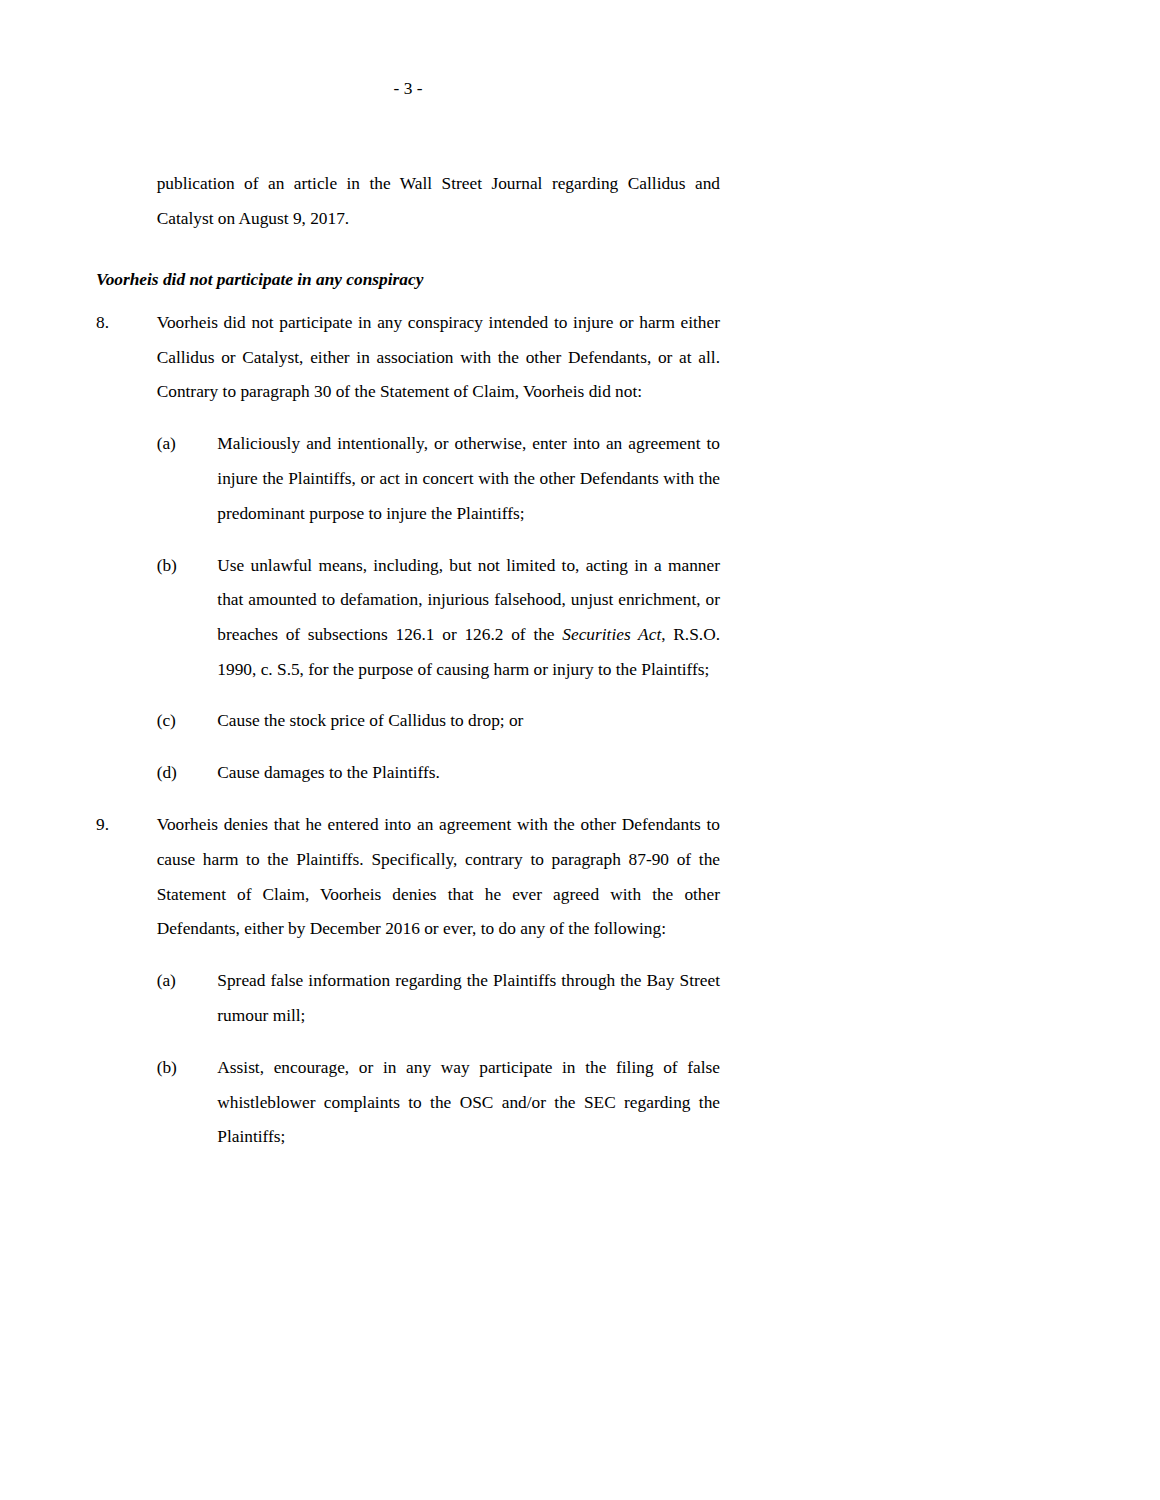- 3 -
publication of an article in the Wall Street Journal regarding Callidus and Catalyst on August 9, 2017.
Voorheis did not participate in any conspiracy
8.
Voorheis did not participate in any conspiracy intended to injure or harm either Callidus or Catalyst, either in association with the other Defendants, or at all. Contrary to paragraph 30 of the Statement of Claim, Voorheis did not:
(a)
Maliciously and intentionally, or otherwise, enter into an agreement to injure the Plaintiffs, or act in concert with the other Defendants with the predominant purpose to injure the Plaintiffs;
(b)
Use unlawful means, including, but not limited to, acting in a manner that amounted to defamation, injurious falsehood, unjust enrichment, or breaches of subsections 126.1 or 126.2 of the Securities Act, R.S.O. 1990, c. S.5, for the purpose of causing harm or injury to the Plaintiffs;
(c)
Cause the stock price of Callidus to drop; or
(d)
Cause damages to the Plaintiffs.
9.
Voorheis denies that he entered into an agreement with the other Defendants to cause harm to the Plaintiffs. Specifically, contrary to paragraph 87-90 of the Statement of Claim, Voorheis denies that he ever agreed with the other Defendants, either by December 2016 or ever, to do any of the following:
(a)
Spread false information regarding the Plaintiffs through the Bay Street rumour mill;
(b)
Assist, encourage, or in any way participate in the filing of false whistleblower complaints to the OSC and/or the SEC regarding the Plaintiffs;